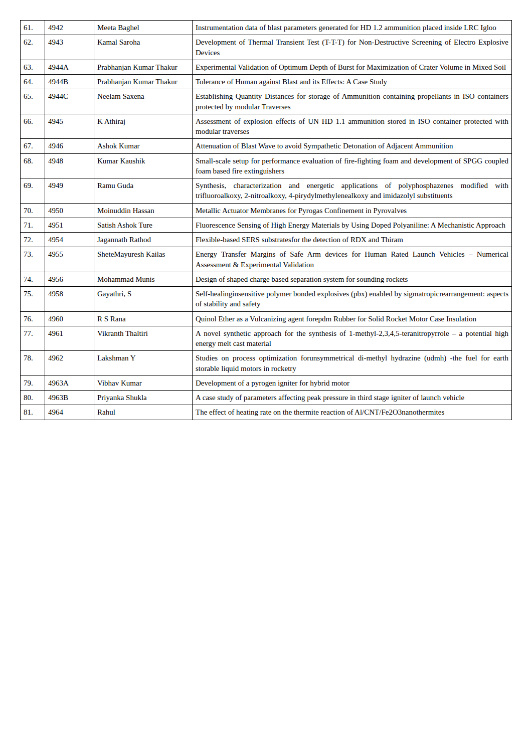| 61. | 4942 | Meeta Baghel | Instrumentation data of blast parameters generated for HD 1.2 ammunition placed inside LRC Igloo |
| 62. | 4943 | Kamal Saroha | Development of Thermal Transient Test (T-T-T) for Non-Destructive Screening of Electro Explosive Devices |
| 63. | 4944A | Prabhanjan Kumar Thakur | Experimental Validation of Optimum Depth of Burst for Maximization of Crater Volume in Mixed Soil |
| 64. | 4944B | Prabhanjan Kumar Thakur | Tolerance of Human against Blast and its Effects: A Case Study |
| 65. | 4944C | Neelam Saxena | Establishing Quantity Distances for storage of Ammunition containing propellants in ISO containers protected by modular Traverses |
| 66. | 4945 | K Athiraj | Assessment of explosion effects of UN HD 1.1 ammunition stored in ISO container protected with modular traverses |
| 67. | 4946 | Ashok Kumar | Attenuation of Blast Wave to avoid Sympathetic Detonation of Adjacent Ammunition |
| 68. | 4948 | Kumar Kaushik | Small-scale setup for performance evaluation of fire-fighting foam and development of SPGG coupled foam based fire extinguishers |
| 69. | 4949 | Ramu Guda | Synthesis, characterization and energetic applications of polyphosphazenes modified with trifluoroalkoxy, 2-nitroalkoxy, 4-pirydylmethylenealkoxy and imidazolyl substituents |
| 70. | 4950 | Moinuddin Hassan | Metallic Actuator Membranes for Pyrogas Confinement in Pyrovalves |
| 71. | 4951 | Satish Ashok Ture | Fluorescence Sensing of High Energy Materials by Using Doped Polyaniline: A Mechanistic Approach |
| 72. | 4954 | Jagannath Rathod | Flexible-based SERS substratesfor the detection of RDX and Thiram |
| 73. | 4955 | SheteMayuresh Kailas | Energy Transfer Margins of Safe Arm devices for Human Rated Launch Vehicles – Numerical Assessment & Experimental Validation |
| 74. | 4956 | Mohammad Munis | Design of shaped charge based separation system for sounding rockets |
| 75. | 4958 | Gayathri, S | Self-healinginsensitive polymer bonded explosives (pbx) enabled by sigmatropicrearrangement: aspects of stability and safety |
| 76. | 4960 | R S Rana | Quinol Ether as a Vulcanizing agent forepdm Rubber for Solid Rocket Motor Case Insulation |
| 77. | 4961 | Vikranth Thaltiri | A novel synthetic approach for the synthesis of 1-methyl-2,3,4,5-teranitropyrrole – a potential high energy melt cast material |
| 78. | 4962 | Lakshman Y | Studies on process optimization forunsymmetrical di-methyl hydrazine (udmh) -the fuel for earth storable liquid motors in rocketry |
| 79. | 4963A | Vibhav Kumar | Development of a pyrogen igniter for hybrid motor |
| 80. | 4963B | Priyanka Shukla | A case study of parameters affecting peak pressure in third stage igniter of launch vehicle |
| 81. | 4964 | Rahul | The effect of heating rate on the thermite reaction of Al/CNT/Fe2O3nanothermites |